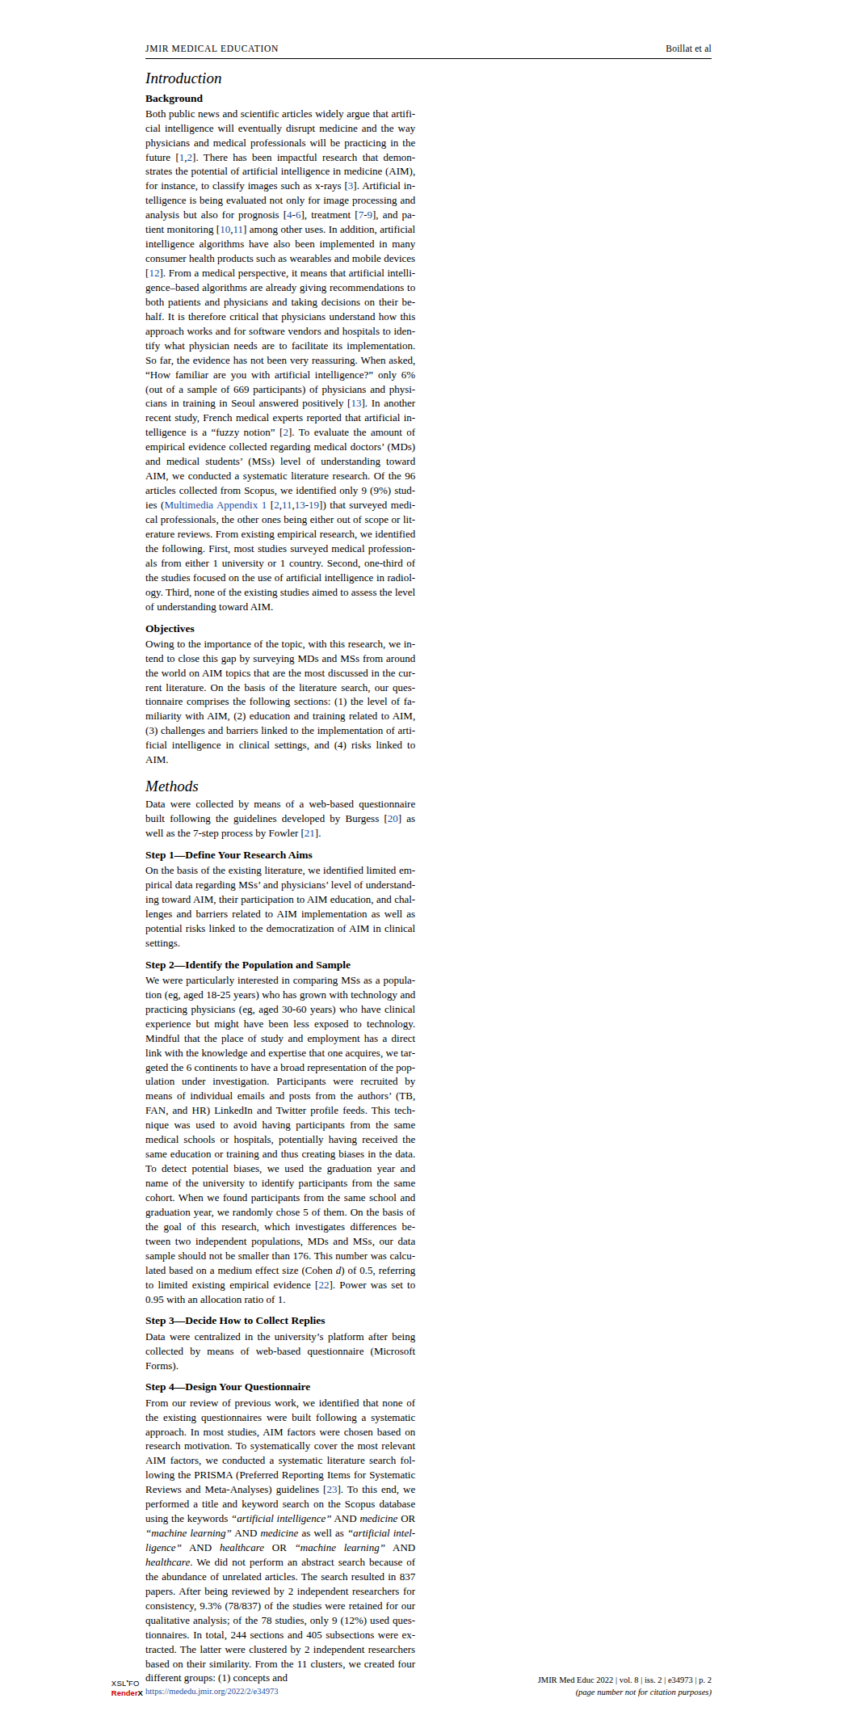JMIR Medical Education Boillat et al
Introduction
Background
Both public news and scientific articles widely argue that artificial intelligence will eventually disrupt medicine and the way physicians and medical professionals will be practicing in the future [1,2]. There has been impactful research that demonstrates the potential of artificial intelligence in medicine (AIM), for instance, to classify images such as x-rays [3]. Artificial intelligence is being evaluated not only for image processing and analysis but also for prognosis [4-6], treatment [7-9], and patient monitoring [10,11] among other uses. In addition, artificial intelligence algorithms have also been implemented in many consumer health products such as wearables and mobile devices [12]. From a medical perspective, it means that artificial intelligence–based algorithms are already giving recommendations to both patients and physicians and taking decisions on their behalf. It is therefore critical that physicians understand how this approach works and for software vendors and hospitals to identify what physician needs are to facilitate its implementation. So far, the evidence has not been very reassuring. When asked, “How familiar are you with artificial intelligence?” only 6% (out of a sample of 669 participants) of physicians and physicians in training in Seoul answered positively [13]. In another recent study, French medical experts reported that artificial intelligence is a “fuzzy notion” [2]. To evaluate the amount of empirical evidence collected regarding medical doctors’ (MDs) and medical students’ (MSs) level of understanding toward AIM, we conducted a systematic literature research. Of the 96 articles collected from Scopus, we identified only 9 (9%) studies (Multimedia Appendix 1 [2,11,13-19]) that surveyed medical professionals, the other ones being either out of scope or literature reviews. From existing empirical research, we identified the following. First, most studies surveyed medical professionals from either 1 university or 1 country. Second, one-third of the studies focused on the use of artificial intelligence in radiology. Third, none of the existing studies aimed to assess the level of understanding toward AIM.
Objectives
Owing to the importance of the topic, with this research, we intend to close this gap by surveying MDs and MSs from around the world on AIM topics that are the most discussed in the current literature. On the basis of the literature search, our questionnaire comprises the following sections: (1) the level of familiarity with AIM, (2) education and training related to AIM, (3) challenges and barriers linked to the implementation of artificial intelligence in clinical settings, and (4) risks linked to AIM.
Methods
Data were collected by means of a web-based questionnaire built following the guidelines developed by Burgess [20] as well as the 7-step process by Fowler [21].
Step 1—Define Your Research Aims
On the basis of the existing literature, we identified limited empirical data regarding MSs’ and physicians’ level of understanding toward AIM, their participation to AIM education, and challenges and barriers related to AIM implementation as well as potential risks linked to the democratization of AIM in clinical settings.
Step 2—Identify the Population and Sample
We were particularly interested in comparing MSs as a population (eg, aged 18-25 years) who has grown with technology and practicing physicians (eg, aged 30-60 years) who have clinical experience but might have been less exposed to technology. Mindful that the place of study and employment has a direct link with the knowledge and expertise that one acquires, we targeted the 6 continents to have a broad representation of the population under investigation. Participants were recruited by means of individual emails and posts from the authors’ (TB, FAN, and HR) LinkedIn and Twitter profile feeds. This technique was used to avoid having participants from the same medical schools or hospitals, potentially having received the same education or training and thus creating biases in the data. To detect potential biases, we used the graduation year and name of the university to identify participants from the same cohort. When we found participants from the same school and graduation year, we randomly chose 5 of them. On the basis of the goal of this research, which investigates differences between two independent populations, MDs and MSs, our data sample should not be smaller than 176. This number was calculated based on a medium effect size (Cohen d) of 0.5, referring to limited existing empirical evidence [22]. Power was set to 0.95 with an allocation ratio of 1.
Step 3—Decide How to Collect Replies
Data were centralized in the university’s platform after being collected by means of web-based questionnaire (Microsoft Forms).
Step 4—Design Your Questionnaire
From our review of previous work, we identified that none of the existing questionnaires were built following a systematic approach. In most studies, AIM factors were chosen based on research motivation. To systematically cover the most relevant AIM factors, we conducted a systematic literature search following the PRISMA (Preferred Reporting Items for Systematic Reviews and Meta-Analyses) guidelines [23]. To this end, we performed a title and keyword search on the Scopus database using the keywords “artificial intelligence” AND medicine OR “machine learning” AND medicine as well as “artificial intelligence” AND healthcare OR “machine learning” AND healthcare. We did not perform an abstract search because of the abundance of unrelated articles. The search resulted in 837 papers. After being reviewed by 2 independent researchers for consistency, 9.3% (78/837) of the studies were retained for our qualitative analysis; of the 78 studies, only 9 (12%) used questionnaires. In total, 244 sections and 405 subsections were extracted. The latter were clustered by 2 independent researchers based on their similarity. From the 11 clusters, we created four different groups: (1) concepts and
https://mededu.jmir.org/2022/2/e34973
JMIR Med Educ 2022 | vol. 8 | iss. 2 | e34973 | p. 2
(page number not for citation purposes)
XSL•FO
Render X